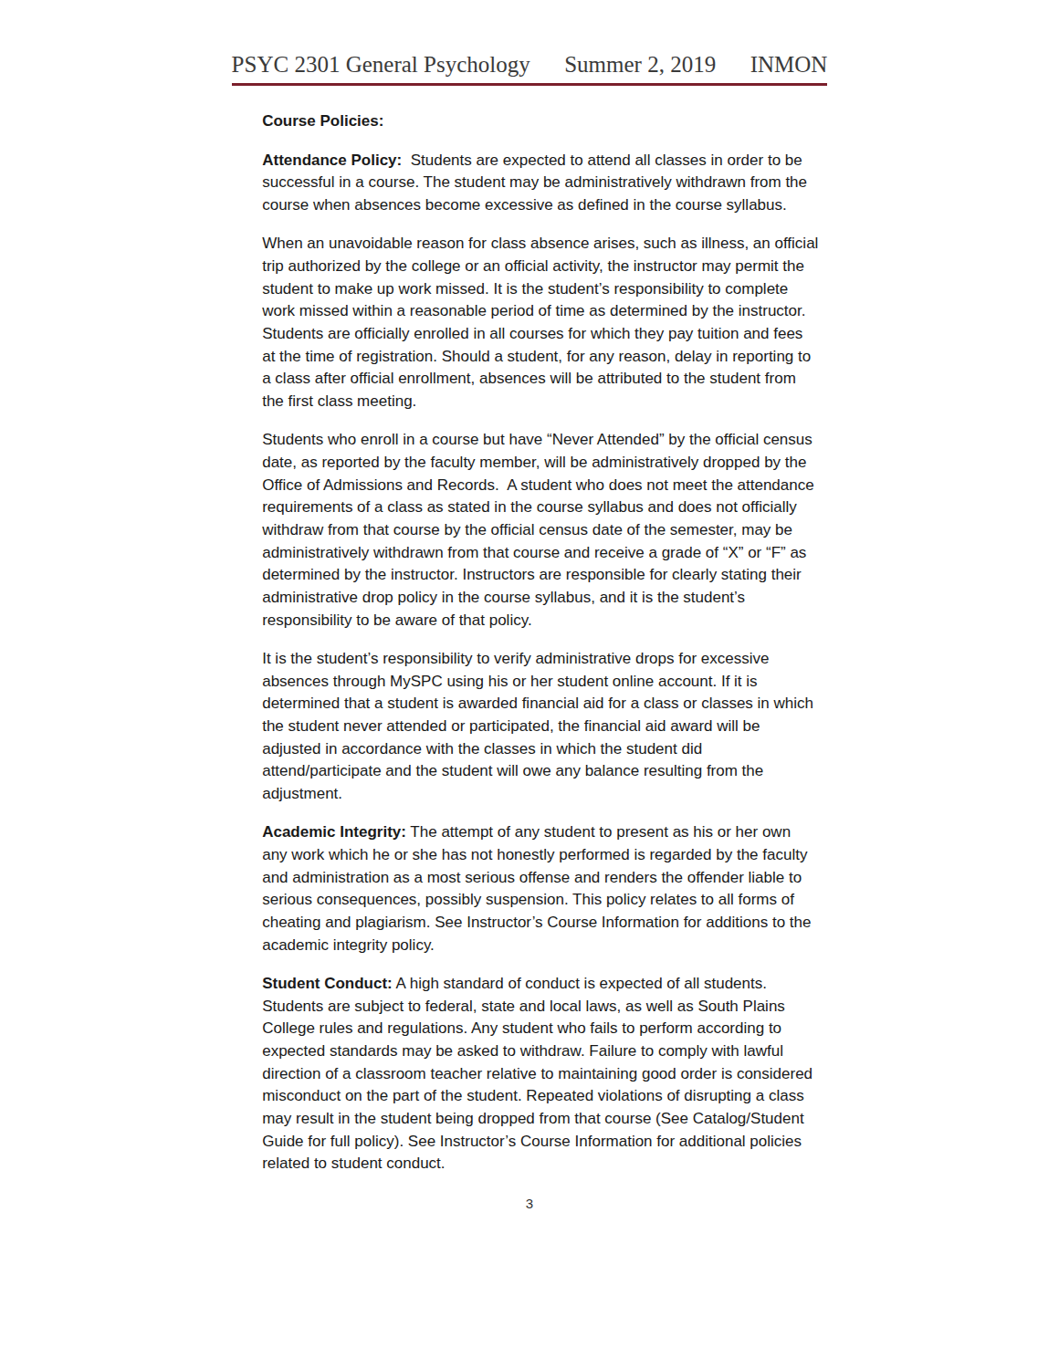PSYC 2301 General Psychology Summer 2, 2019 INMON
Course Policies:
Attendance Policy: Students are expected to attend all classes in order to be successful in a course. The student may be administratively withdrawn from the course when absences become excessive as defined in the course syllabus.
When an unavoidable reason for class absence arises, such as illness, an official trip authorized by the college or an official activity, the instructor may permit the student to make up work missed. It is the student’s responsibility to complete work missed within a reasonable period of time as determined by the instructor. Students are officially enrolled in all courses for which they pay tuition and fees at the time of registration. Should a student, for any reason, delay in reporting to a class after official enrollment, absences will be attributed to the student from the first class meeting.
Students who enroll in a course but have “Never Attended” by the official census date, as reported by the faculty member, will be administratively dropped by the Office of Admissions and Records. A student who does not meet the attendance requirements of a class as stated in the course syllabus and does not officially withdraw from that course by the official census date of the semester, may be administratively withdrawn from that course and receive a grade of “X” or “F” as determined by the instructor. Instructors are responsible for clearly stating their administrative drop policy in the course syllabus, and it is the student’s responsibility to be aware of that policy.
It is the student’s responsibility to verify administrative drops for excessive absences through MySPC using his or her student online account. If it is determined that a student is awarded financial aid for a class or classes in which the student never attended or participated, the financial aid award will be adjusted in accordance with the classes in which the student did attend/participate and the student will owe any balance resulting from the adjustment.
Academic Integrity: The attempt of any student to present as his or her own any work which he or she has not honestly performed is regarded by the faculty and administration as a most serious offense and renders the offender liable to serious consequences, possibly suspension. This policy relates to all forms of cheating and plagiarism. See Instructor’s Course Information for additions to the academic integrity policy.
Student Conduct: A high standard of conduct is expected of all students. Students are subject to federal, state and local laws, as well as South Plains College rules and regulations. Any student who fails to perform according to expected standards may be asked to withdraw. Failure to comply with lawful direction of a classroom teacher relative to maintaining good order is considered misconduct on the part of the student. Repeated violations of disrupting a class may result in the student being dropped from that course (See Catalog/Student Guide for full policy). See Instructor’s Course Information for additional policies related to student conduct.
3